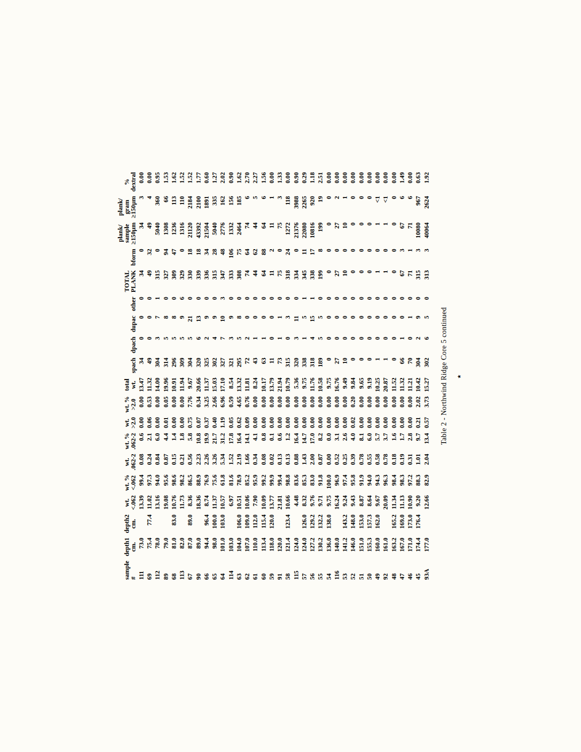Table 2 - Northwind Ridge Core 5 continued
| sample # | depth1 cm. | depth2 cm. | wt. <.062 | wt. % <.062 | wt. .062-2 | wt. % .062-2 | wt. >2.0 | wt. % >2.0 | total wt. | spach | dpach | dupac | other | TOTAL PLANK | bform | plank/ sample ≥150µm | plank/ gram ≥150µm | % dextral |
| --- | --- | --- | --- | --- | --- | --- | --- | --- | --- | --- | --- | --- | --- | --- | --- | --- | --- | --- |
| 111 | 73.0 | | 13.39 | 99.4 | 0.08 | 0.6 | 0.00 | 0.00 | 13.47 | 34 | 0 | 0 | 0 | 34 | 0 | 34 | 3 | 0.00 |
| 69 | 75.4 | 77.4 | 11.02 | 97.3 | 0.24 | 2.1 | 0.06 | 0.53 | 11.32 | 49 | 0 | 0 | 0 | 49 | 32 | 49 | 4 | 0.00 |
| 112 | 78.0 | | 13.16 | 94.0 | 0.84 | 6.0 | 0.00 | 0.00 | 14.00 | 304 | 3 | 7 | 1 | 315 | 0 | 5040 | 360 | 0.95 |
| 89 | 79.0 | | 19.08 | 95.6 | 0.87 | 4.4 | 0.01 | 0.05 | 19.96 | 314 | 5 | 8 | 0 | 327 | 94 | 1308 | 66 | 1.53 |
| 68 | 81.0 | 83.0 | 10.76 | 98.6 | 0.15 | 1.4 | 0.00 | 0.00 | 10.91 | 296 | 5 | 8 | 0 | 309 | 47 | 1236 | 113 | 1.62 |
| 113 | 82.0 | | 11.73 | 98.2 | 0.21 | 1.8 | 0.00 | 0.00 | 11.94 | 309 | 5 | 9 | 6 | 329 | 0 | 1316 | 110 | 1.52 |
| 67 | 87.0 | 89.0 | 8.36 | 86.5 | 0.56 | 5.8 | 0.75 | 7.76 | 9.67 | 304 | 5 | 21 | 0 | 330 | 18 | 21120 | 2184 | 1.52 |
| 90 | 89.0 | | 18.36 | 88.9 | 2.23 | 10.8 | 0.07 | 0.34 | 20.66 | 320 | 6 | 13 | 0 | 339 | 18 | 43392 | 2100 | 1.77 |
| 66 | 94.4 | 96.4 | 8.74 | 76.9 | 2.26 | 19.9 | 0.37 | 3.25 | 11.37 | 325 | 2 | 9 | 0 | 336 | 34 | 21504 | 1891 | 0.60 |
| 65 | 98.0 | 100.0 | 11.37 | 75.6 | 3.26 | 21.7 | 0.40 | 2.66 | 15.03 | 302 | 4 | 9 | 0 | 315 | 28 | 5040 | 335 | 1.27 |
| 64 | 101.0 | 103.0 | 10.57 | 61.8 | 5.34 | 31.2 | 1.19 | 6.96 | 17.10 | 327 | 7 | 10 | 3 | 347 | 48 | 2776 | 162 | 2.02 |
| 114 | 103.0 | | 6.97 | 81.6 | 1.52 | 17.8 | 0.05 | 0.59 | 8.54 | 321 | 3 | 9 | 0 | 333 | 106 | 1332 | 156 | 0.90 |
| 63 | 104.0 | 106.0 | 10.51 | 78.9 | 2.19 | 16.4 | 0.62 | 4.65 | 13.32 | 295 | 5 | 8 | 0 | 308 | 75 | 2464 | 185 | 1.62 |
| 62 | 107.0 | 109.0 | 10.06 | 85.2 | 1.66 | 14.1 | 0.09 | 0.76 | 11.81 | 72 | 2 | 0 | 0 | 74 | 64 | 74 | 6 | 2.70 |
| 61 | 110.0 | 112.0 | 7.90 | 95.9 | 0.34 | 4.1 | 0.00 | 0.00 | 8.24 | 43 | 1 | 0 | 0 | 44 | 62 | 44 | 5 | 2.27 |
| 60 | 113.4 | 115.4 | 10.09 | 99.2 | 0.08 | 0.8 | 0.00 | 0.00 | 10.17 | 63 | 1 | 0 | 0 | 64 | 88 | 64 | 6 | 1.56 |
| 59 | 118.0 | 120.0 | 13.77 | 99.9 | 0.02 | 0.1 | 0.00 | 0.00 | 13.79 | 11 | 0 | 0 | 0 | 11 | 2 | 11 | 1 | 0.00 |
| 91 | 120.0 | | 21.81 | 99.4 | 0.13 | 0.6 | 0.00 | 0.00 | 21.94 | 73 | 1 | 1 | 0 | 75 | 0 | 75 | 3 | 1.33 |
| 58 | 121.4 | 123.4 | 10.66 | 98.8 | 0.13 | 1.2 | 0.00 | 0.00 | 10.79 | 315 | 0 | 3 | 0 | 318 | 24 | 1272 | 118 | 0.00 |
| 115 | 124.0 | | 4.48 | 83.6 | 0.88 | 16.4 | 0.00 | 0.00 | 5.36 | 320 | 3 | 11 | 0 | 334 | 0 | 21376 | 3988 | 0.90 |
| 57 | 124.0 | 126.0 | 8.32 | 85.3 | 1.43 | 14.7 | 0.00 | 0.00 | 9.75 | 338 | 1 | 5 | 1 | 345 | 11 | 22080 | 2265 | 0.29 |
| 56 | 127.2 | 129.2 | 9.76 | 83.0 | 2.00 | 17.0 | 0.00 | 0.00 | 11.76 | 318 | 4 | 15 | 1 | 338 | 17 | 10816 | 920 | 1.18 |
| 55 | 130.2 | 132.2 | 9.71 | 91.8 | 0.87 | 8.2 | 0.00 | 0.00 | 10.58 | 189 | 5 | 5 | 0 | 199 | 8 | 199 | 19 | 2.51 |
| 54 | 136.0 | 138.0 | 9.75 | 100.0 | 0.00 | 0.0 | 0.00 | 0.00 | 9.75 | 0 | 0 | 0 | 0 | 0 | 0 | 0 | 0 | 0.00 |
| 116 | 140.0 | | 16.24 | 96.9 | 0.52 | 3.1 | 0.00 | 0.00 | 16.76 | 27 | 0 | 0 | 0 | 27 | 0 | 27 | 2 | 0.00 |
| 53 | 141.2 | 143.2 | 9.24 | 97.4 | 0.25 | 2.6 | 0.00 | 0.00 | 9.49 | 10 | 0 | 0 | 0 | 10 | 0 | 10 | 1 | 0.00 |
| 52 | 146.0 | 148.0 | 9.43 | 95.8 | 0.39 | 4.0 | 0.02 | 0.20 | 9.84 | 0 | 0 | 0 | 0 | 0 | 0 | 0 | 0 | 0.00 |
| 51 | 151.0 | 153.0 | 8.87 | 91.9 | 0.78 | 8.1 | 0.00 | 0.00 | 9.65 | 0 | 0 | 0 | 0 | 0 | 0 | 0 | 0 | 0.00 |
| 50 | 155.3 | 157.3 | 8.64 | 94.0 | 0.55 | 6.0 | 0.00 | 0.00 | 9.19 | 0 | 0 | 0 | 0 | 0 | 0 | 0 | 0 | 0.00 |
| 49 | 160.0 | 162.0 | 9.67 | 94.3 | 0.58 | 5.7 | 0.00 | 0.00 | 10.25 | 1 | 0 | 0 | 0 | 1 | 0 | 1 | <1 | 0.00 |
| 92 | 161.0 | | 20.09 | 96.3 | 0.78 | 3.7 | 0.00 | 0.00 | 20.87 | 1 | 0 | 0 | 0 | 1 | 0 | 1 | <1 | 0.00 |
| 48 | 163.2 | 165.2 | 11.34 | 98.4 | 0.18 | 1.6 | 0.00 | 0.00 | 11.52 | 0 | 0 | 0 | 0 | 0 | 0 | 0 | 0 | 0.00 |
| 47 | 167.0 | 169.0 | 11.13 | 98.3 | 0.19 | 1.7 | 0.00 | 0.00 | 11.32 | 66 | 1 | 0 | 0 | 67 | 3 | 67 | 6 | 1.49 |
| 46 | 171.0 | 173.0 | 10.90 | 97.2 | 0.31 | 2.8 | 0.00 | 0.00 | 11.21 | 70 | 0 | 1 | 0 | 71 | 1 | 71 | 6 | 0.00 |
| 45 | 174.4 | 176.4 | 9.20 | 88.3 | 1.01 | 9.7 | 0.21 | 2.02 | 10.42 | 304 | 2 | 9 | 0 | 315 | 3 | 10080 | 967 | 0.63 |
| 93A | 177.0 | | 12.66 | 82.9 | 2.04 | 13.4 | 0.57 | 3.73 | 15.27 | 302 | 6 | 5 | 0 | 313 | 3 | 40064 | 2624 | 1.92 |
⋆